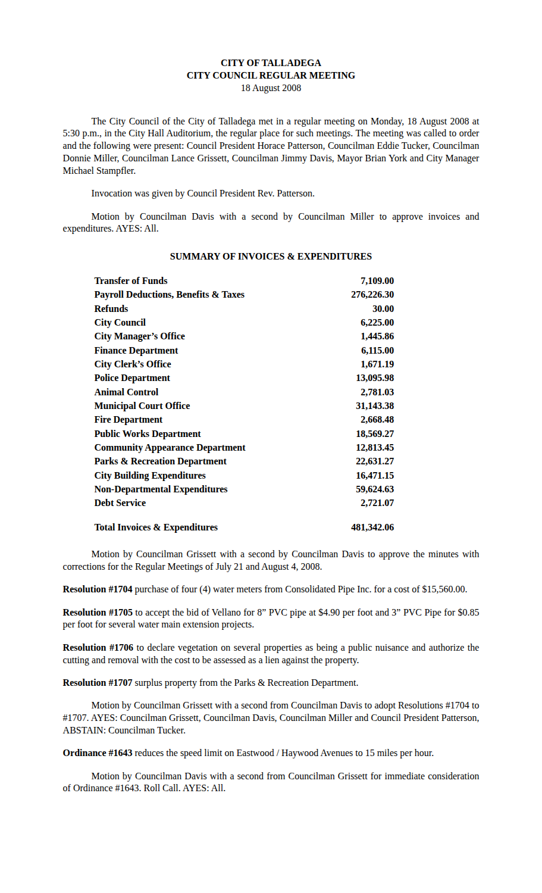CITY OF TALLADEGA
CITY COUNCIL REGULAR MEETING
18 August 2008
The City Council of the City of Talladega met in a regular meeting on Monday, 18 August 2008 at 5:30 p.m., in the City Hall Auditorium, the regular place for such meetings. The meeting was called to order and the following were present: Council President Horace Patterson, Councilman Eddie Tucker, Councilman Donnie Miller, Councilman Lance Grissett, Councilman Jimmy Davis, Mayor Brian York and City Manager Michael Stampfler.
Invocation was given by Council President Rev. Patterson.
Motion by Councilman Davis with a second by Councilman Miller to approve invoices and expenditures. AYES: All.
SUMMARY OF INVOICES & EXPENDITURES
| Transfer of Funds | 7,109.00 |
| Payroll Deductions, Benefits & Taxes | 276,226.30 |
| Refunds | 30.00 |
| City Council | 6,225.00 |
| City Manager’s Office | 1,445.86 |
| Finance Department | 6,115.00 |
| City Clerk’s Office | 1,671.19 |
| Police Department | 13,095.98 |
| Animal Control | 2,781.03 |
| Municipal Court Office | 31,143.38 |
| Fire Department | 2,668.48 |
| Public Works Department | 18,569.27 |
| Community Appearance Department | 12,813.45 |
| Parks & Recreation Department | 22,631.27 |
| City Building Expenditures | 16,471.15 |
| Non-Departmental Expenditures | 59,624.63 |
| Debt Service | 2,721.07 |
| Total Invoices & Expenditures | 481,342.06 |
Motion by Councilman Grissett with a second by Councilman Davis to approve the minutes with corrections for the Regular Meetings of July 21 and August 4, 2008.
Resolution #1704 purchase of four (4) water meters from Consolidated Pipe Inc. for a cost of $15,560.00.
Resolution #1705 to accept the bid of Vellano for 8” PVC pipe at $4.90 per foot and 3” PVC Pipe for $0.85 per foot for several water main extension projects.
Resolution #1706 to declare vegetation on several properties as being a public nuisance and authorize the cutting and removal with the cost to be assessed as a lien against the property.
Resolution #1707 surplus property from the Parks & Recreation Department.
Motion by Councilman Grissett with a second from Councilman Davis to adopt Resolutions #1704 to #1707. AYES: Councilman Grissett, Councilman Davis, Councilman Miller and Council President Patterson, ABSTAIN: Councilman Tucker.
Ordinance #1643 reduces the speed limit on Eastwood / Haywood Avenues to 15 miles per hour.
Motion by Councilman Davis with a second from Councilman Grissett for immediate consideration of Ordinance #1643. Roll Call. AYES: All.